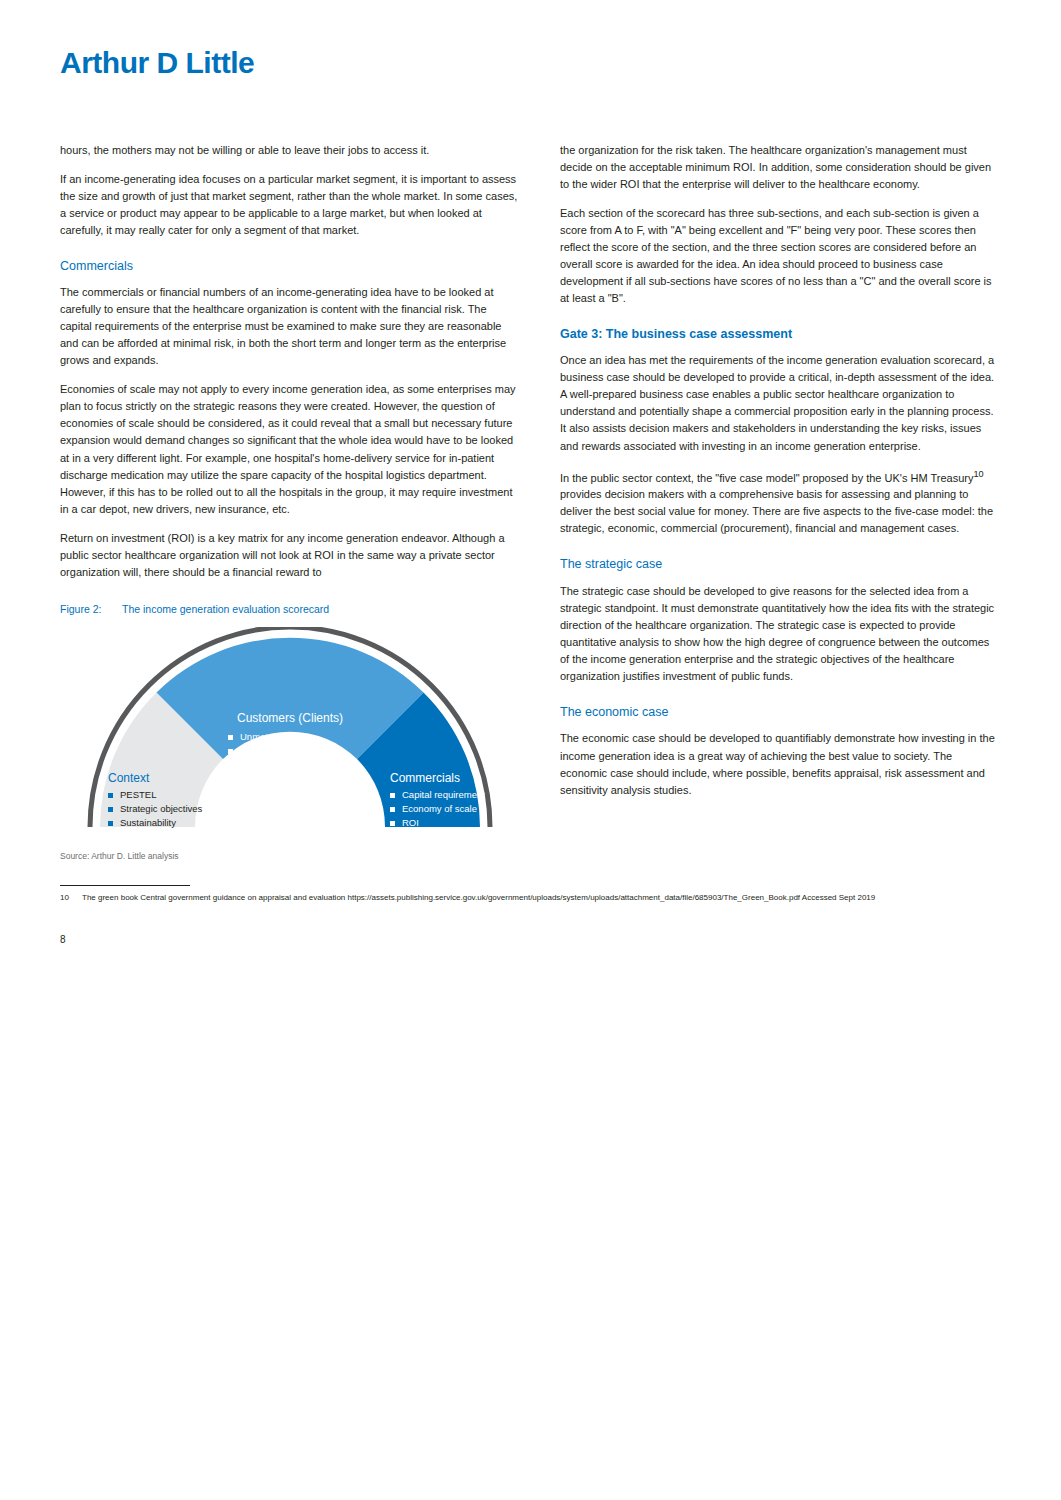Arthur D Little
hours, the mothers may not be willing or able to leave their jobs to access it.
If an income-generating idea focuses on a particular market segment, it is important to assess the size and growth of just that market segment, rather than the whole market. In some cases, a service or product may appear to be applicable to a large market, but when looked at carefully, it may really cater for only a segment of that market.
Commercials
The commercials or financial numbers of an income-generating idea have to be looked at carefully to ensure that the healthcare organization is content with the financial risk. The capital requirements of the enterprise must be examined to make sure they are reasonable and can be afforded at minimal risk, in both the short term and longer term as the enterprise grows and expands.
Economies of scale may not apply to every income generation idea, as some enterprises may plan to focus strictly on the strategic reasons they were created. However, the question of economies of scale should be considered, as it could reveal that a small but necessary future expansion would demand changes so significant that the whole idea would have to be looked at in a very different light. For example, one hospital's home-delivery service for in-patient discharge medication may utilize the spare capacity of the hospital logistics department. However, if this has to be rolled out to all the hospitals in the group, it may require investment in a car depot, new drivers, new insurance, etc.
Return on investment (ROI) is a key matrix for any income generation endeavor. Although a public sector healthcare organization will not look at ROI in the same way a private sector organization will, there should be a financial reward to
Figure 2: The income generation evaluation scorecard
Customers (Clients) Unmet needs Customer access Size & growth Context PESTEL Strategic objectives Sustainability Commercials Capital requirement Economy of scale ROI
Source: Arthur D. Little analysis
the organization for the risk taken. The healthcare organization's management must decide on the acceptable minimum ROI. In addition, some consideration should be given to the wider ROI that the enterprise will deliver to the healthcare economy.
Each section of the scorecard has three sub-sections, and each sub-section is given a score from A to F, with "A" being excellent and "F" being very poor. These scores then reflect the score of the section, and the three section scores are considered before an overall score is awarded for the idea. An idea should proceed to business case development if all sub-sections have scores of no less than a "C" and the overall score is at least a "B".
Gate 3: The business case assessment
Once an idea has met the requirements of the income generation evaluation scorecard, a business case should be developed to provide a critical, in-depth assessment of the idea. A well-prepared business case enables a public sector healthcare organization to understand and potentially shape a commercial proposition early in the planning process. It also assists decision makers and stakeholders in understanding the key risks, issues and rewards associated with investing in an income generation enterprise.
In the public sector context, the "five case model" proposed by the UK's HM Treasury10 provides decision makers with a comprehensive basis for assessing and planning to deliver the best social value for money. There are five aspects to the five-case model: the strategic, economic, commercial (procurement), financial and management cases.
The strategic case
The strategic case should be developed to give reasons for the selected idea from a strategic standpoint. It must demonstrate quantitatively how the idea fits with the strategic direction of the healthcare organization. The strategic case is expected to provide quantitative analysis to show how the high degree of congruence between the outcomes of the income generation enterprise and the strategic objectives of the healthcare organization justifies investment of public funds.
The economic case
The economic case should be developed to quantifiably demonstrate how investing in the income generation idea is a great way of achieving the best value to society. The economic case should include, where possible, benefits appraisal, risk assessment and sensitivity analysis studies.
10 The green book Central government guidance on appraisal and evaluation https://assets.publishing.service.gov.uk/government/uploads/system/uploads/attachment_data/file/685903/The_Green_Book.pdf Accessed Sept 2019
8